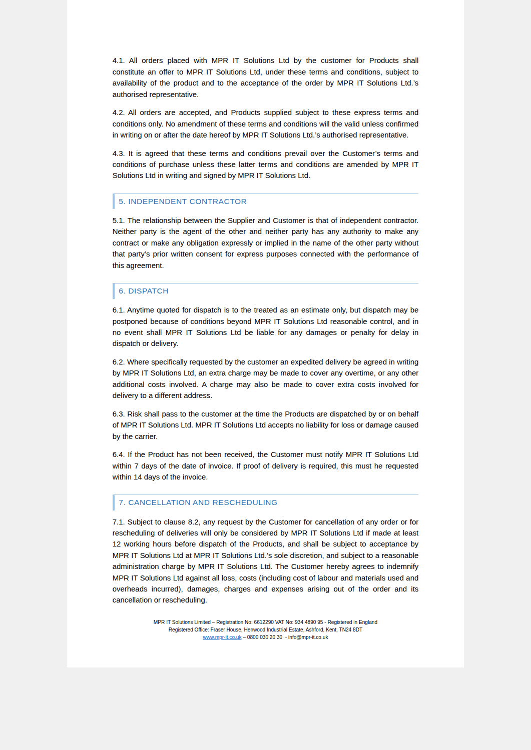4.1. All orders placed with MPR IT Solutions Ltd by the customer for Products shall constitute an offer to MPR IT Solutions Ltd, under these terms and conditions, subject to availability of the product and to the acceptance of the order by MPR IT Solutions Ltd.’s authorised representative.
4.2. All orders are accepted, and Products supplied subject to these express terms and conditions only. No amendment of these terms and conditions will the valid unless confirmed in writing on or after the date hereof by MPR IT Solutions Ltd.’s authorised representative.
4.3. It is agreed that these terms and conditions prevail over the Customer’s terms and conditions of purchase unless these latter terms and conditions are amended by MPR IT Solutions Ltd in writing and signed by MPR IT Solutions Ltd.
5. Independent Contractor
5.1. The relationship between the Supplier and Customer is that of independent contractor. Neither party is the agent of the other and neither party has any authority to make any contract or make any obligation expressly or implied in the name of the other party without that party’s prior written consent for express purposes connected with the performance of this agreement.
6. Dispatch
6.1. Anytime quoted for dispatch is to the treated as an estimate only, but dispatch may be postponed because of conditions beyond MPR IT Solutions Ltd reasonable control, and in no event shall MPR IT Solutions Ltd be liable for any damages or penalty for delay in dispatch or delivery.
6.2. Where specifically requested by the customer an expedited delivery be agreed in writing by MPR IT Solutions Ltd, an extra charge may be made to cover any overtime, or any other additional costs involved. A charge may also be made to cover extra costs involved for delivery to a different address.
6.3. Risk shall pass to the customer at the time the Products are dispatched by or on behalf of MPR IT Solutions Ltd. MPR IT Solutions Ltd accepts no liability for loss or damage caused by the carrier.
6.4. If the Product has not been received, the Customer must notify MPR IT Solutions Ltd within 7 days of the date of invoice. If proof of delivery is required, this must he requested within 14 days of the invoice.
7. Cancellation and Rescheduling
7.1. Subject to clause 8.2, any request by the Customer for cancellation of any order or for rescheduling of deliveries will only be considered by MPR IT Solutions Ltd if made at least 12 working hours before dispatch of the Products, and shall be subject to acceptance by MPR IT Solutions Ltd at MPR IT Solutions Ltd.’s sole discretion, and subject to a reasonable administration charge by MPR IT Solutions Ltd. The Customer hereby agrees to indemnify MPR IT Solutions Ltd against all loss, costs (including cost of labour and materials used and overheads incurred), damages, charges and expenses arising out of the order and its cancellation or rescheduling.
MPR IT Solutions Limited – Registration No: 6612290 VAT No: 934 4890 95 - Registered in England
Registered Office: Fraser House, Henwood Industrial Estate, Ashford, Kent, TN24 8DT
www.mpr-it.co.uk – 0800 030 20 30 - info@mpr-it.co.uk